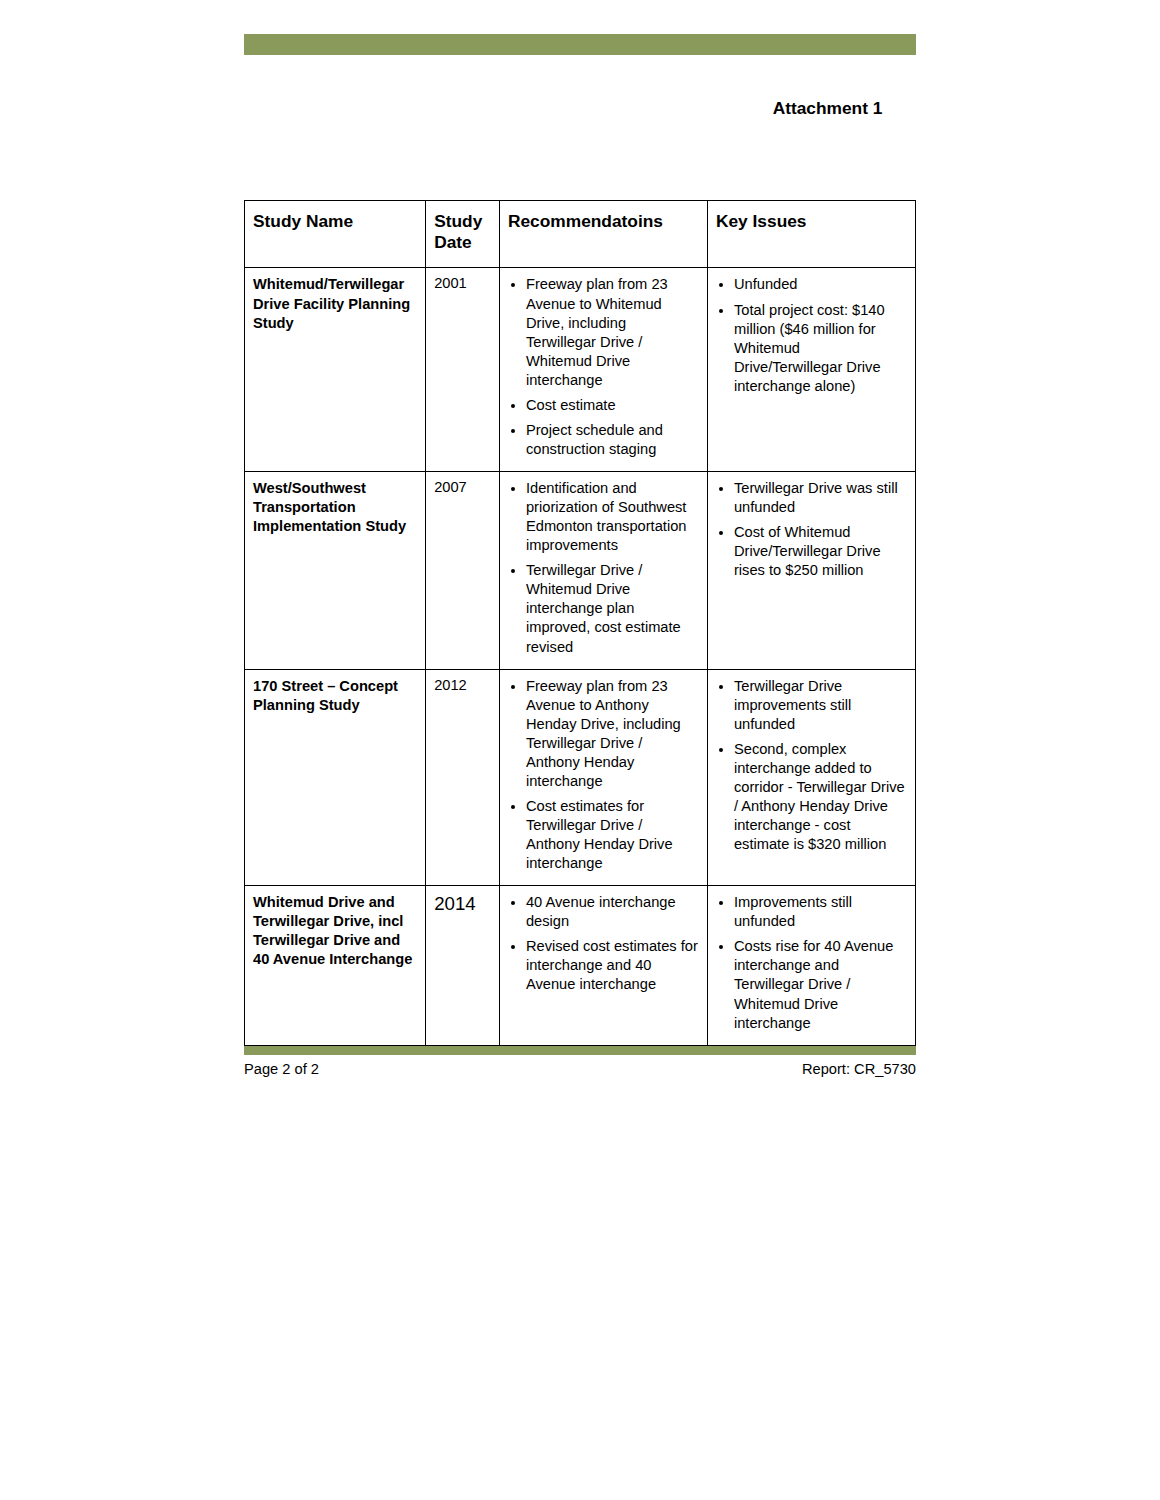Attachment 1
| Study Name | Study Date | Recommendatoins | Key Issues |
| --- | --- | --- | --- |
| Whitemud/Terwillegar Drive Facility Planning Study | 2001 | Freeway plan from 23 Avenue to Whitemud Drive, including Terwillegar Drive / Whitemud Drive interchange Cost estimate Project schedule and construction staging | Unfunded Total project cost: $140 million ($46 million for Whitemud Drive/Terwillegar Drive interchange alone) |
| West/Southwest Transportation Implementation Study | 2007 | Identification and priorization of Southwest Edmonton transportation improvements Terwillegar Drive / Whitemud Drive interchange plan improved, cost estimate revised | Terwillegar Drive was still unfunded Cost of Whitemud Drive/Terwillegar Drive rises to $250 million |
| 170 Street – Concept Planning Study | 2012 | Freeway plan from 23 Avenue to Anthony Henday Drive, including Terwillegar Drive / Anthony Henday interchange Cost estimates for Terwillegar Drive / Anthony Henday Drive interchange | Terwillegar Drive improvements still unfunded Second, complex interchange added to corridor - Terwillegar Drive / Anthony Henday Drive interchange - cost estimate is $320 million |
| Whitemud Drive and Terwillegar Drive, incl Terwillegar Drive and 40 Avenue Interchange | 2014 | 40 Avenue interchange design Revised cost estimates for interchange and 40 Avenue interchange | Improvements still unfunded Costs rise for 40 Avenue interchange and Terwillegar Drive / Whitemud Drive interchange |
Page 2 of 2 Report: CR_5730